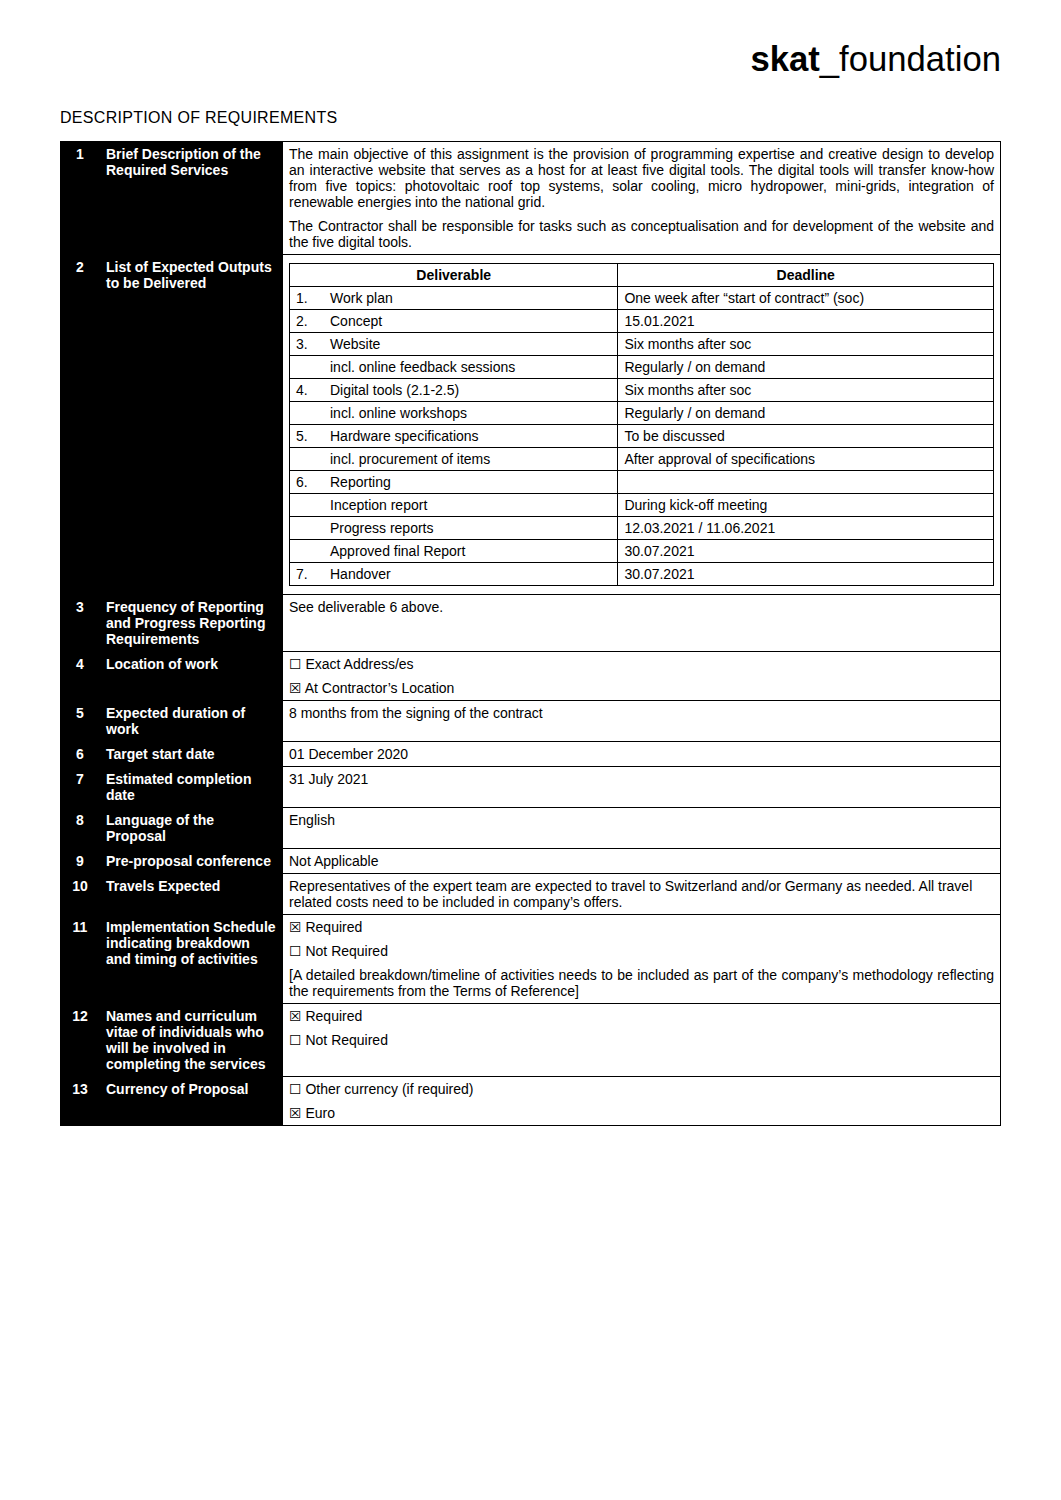skat_foundation
DESCRIPTION OF REQUIREMENTS
| 1 | Brief Description of the Required Services | The main objective of this assignment is the provision of programming expertise and creative design to develop an interactive website that serves as a host for at least five digital tools. The digital tools will transfer know-how from five topics: photovoltaic roof top systems, solar cooling, micro hydropower, mini-grids, integration of renewable energies into the national grid. The Contractor shall be responsible for tasks such as conceptualisation and for development of the website and the five digital tools. |
| 2 | List of Expected Outputs to be Delivered | / Deliverable / Deadline / / --- / --- / / 1. / Work plan / One week after “start of contract” (soc) / / 2. / Concept / 15.01.2021 / / 3. / Website / Six months after soc / / / incl. online feedback sessions / Regularly / on demand / / 4. / Digital tools (2.1-2.5) / Six months after soc / / / incl. online workshops / Regularly / on demand / / 5. / Hardware specifications / To be discussed / / / incl. procurement of items / After approval of specifications / / 6. / Reporting / / / / Inception report / During kick-off meeting / / / Progress reports / 12.03.2021 / 11.06.2021 / / / Approved final Report / 30.07.2021 / / 7. / Handover / 30.07.2021 / |
| 3 | Frequency of Reporting and Progress Reporting Requirements | See deliverable 6 above. |
| 4 | Location of work | ☐ Exact Address/es ☒ At Contractor’s Location |
| 5 | Expected duration of work | 8 months from the signing of the contract |
| 6 | Target start date | 01 December 2020 |
| 7 | Estimated completion date | 31 July 2021 |
| 8 | Language of the Proposal | English |
| 9 | Pre-proposal conference | Not Applicable |
| 10 | Travels Expected | Representatives of the expert team are expected to travel to Switzerland and/or Germany as needed. All travel related costs need to be included in company’s offers. |
| 11 | Implementation Schedule indicating breakdown and timing of activities | ☒ Required ☐ Not Required [A detailed breakdown/timeline of activities needs to be included as part of the company’s methodology reflecting the requirements from the Terms of Reference] |
| 12 | Names and curriculum vitae of individuals who will be involved in completing the services | ☒ Required ☐ Not Required |
| 13 | Currency of Proposal | ☐ Other currency (if required) ☒ Euro |